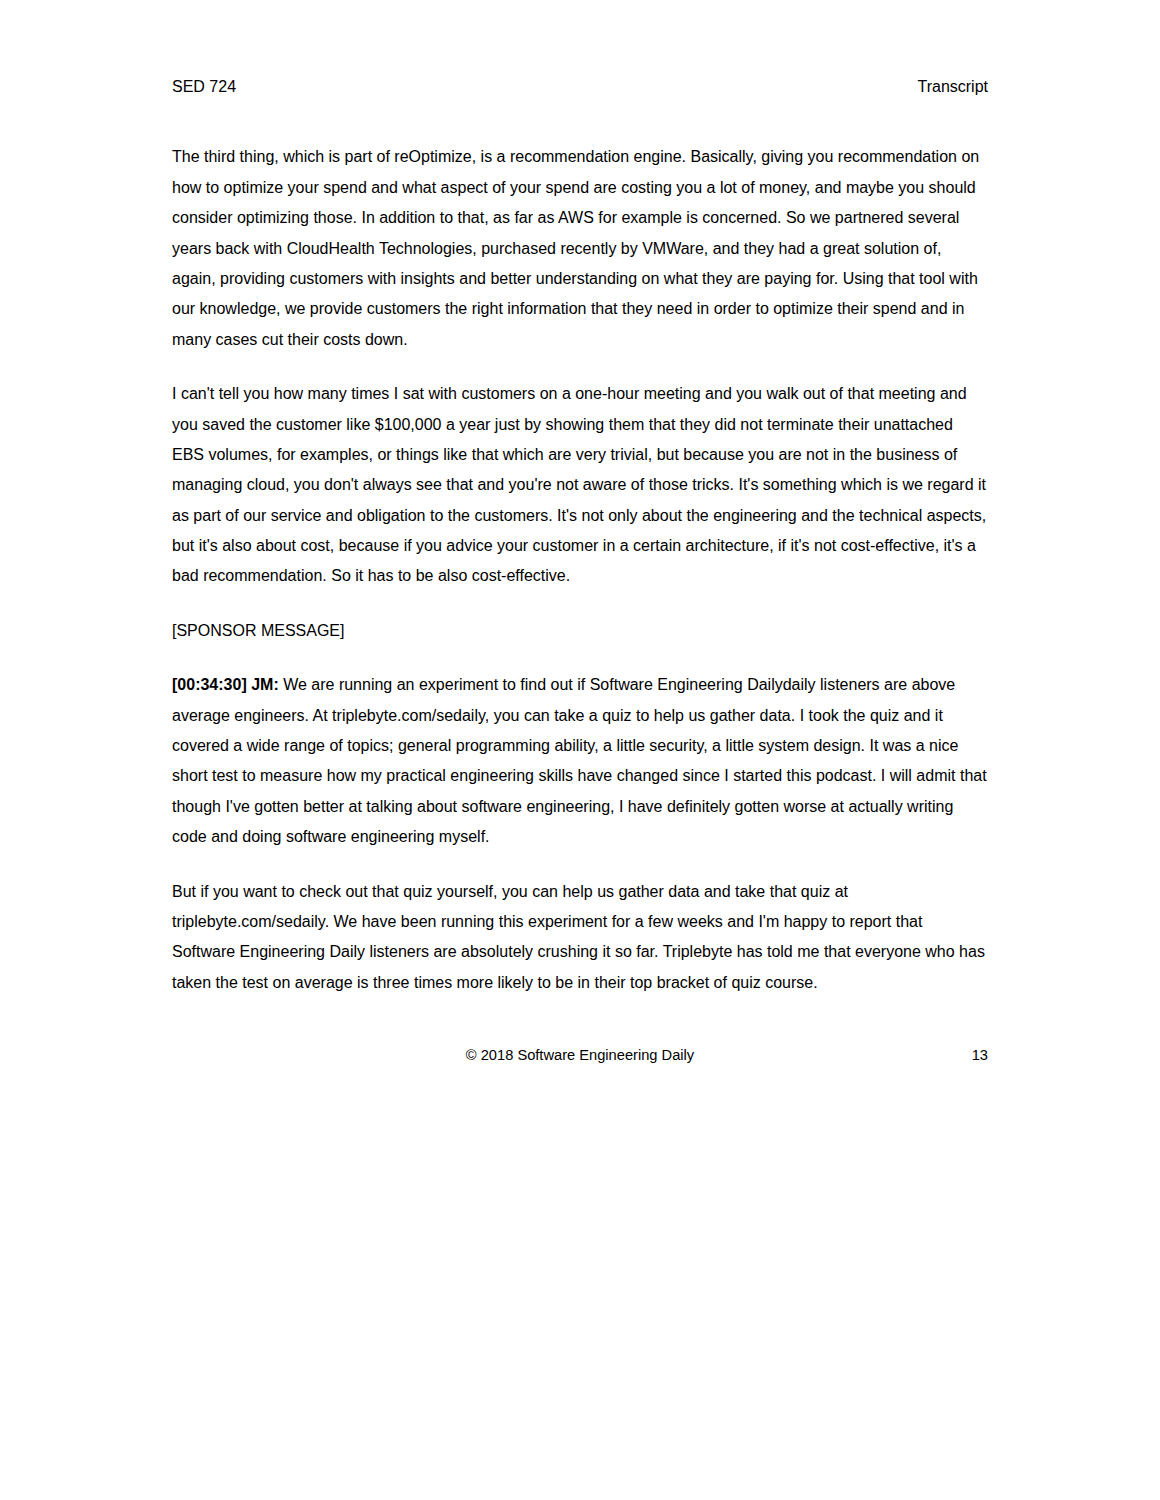SED 724 Transcript
The third thing, which is part of reOptimize, is a recommendation engine. Basically, giving you recommendation on how to optimize your spend and what aspect of your spend are costing you a lot of money, and maybe you should consider optimizing those. In addition to that, as far as AWS for example is concerned. So we partnered several years back with CloudHealth Technologies, purchased recently by VMWare, and they had a great solution of, again, providing customers with insights and better understanding on what they are paying for. Using that tool with our knowledge, we provide customers the right information that they need in order to optimize their spend and in many cases cut their costs down.
I can't tell you how many times I sat with customers on a one-hour meeting and you walk out of that meeting and you saved the customer like $100,000 a year just by showing them that they did not terminate their unattached EBS volumes, for examples, or things like that which are very trivial, but because you are not in the business of managing cloud, you don't always see that and you're not aware of those tricks. It's something which is we regard it as part of our service and obligation to the customers. It's not only about the engineering and the technical aspects, but it's also about cost, because if you advice your customer in a certain architecture, if it's not cost-effective, it's a bad recommendation. So it has to be also cost-effective.
[SPONSOR MESSAGE]
[00:34:30] JM: We are running an experiment to find out if Software Engineering Dailydaily listeners are above average engineers. At triplebyte.com/sedaily, you can take a quiz to help us gather data. I took the quiz and it covered a wide range of topics; general programming ability, a little security, a little system design. It was a nice short test to measure how my practical engineering skills have changed since I started this podcast. I will admit that though I've gotten better at talking about software engineering, I have definitely gotten worse at actually writing code and doing software engineering myself.
But if you want to check out that quiz yourself, you can help us gather data and take that quiz at triplebyte.com/sedaily. We have been running this experiment for a few weeks and I'm happy to report that Software Engineering Daily listeners are absolutely crushing it so far. Triplebyte has told me that everyone who has taken the test on average is three times more likely to be in their top bracket of quiz course.
© 2018 Software Engineering Daily 13